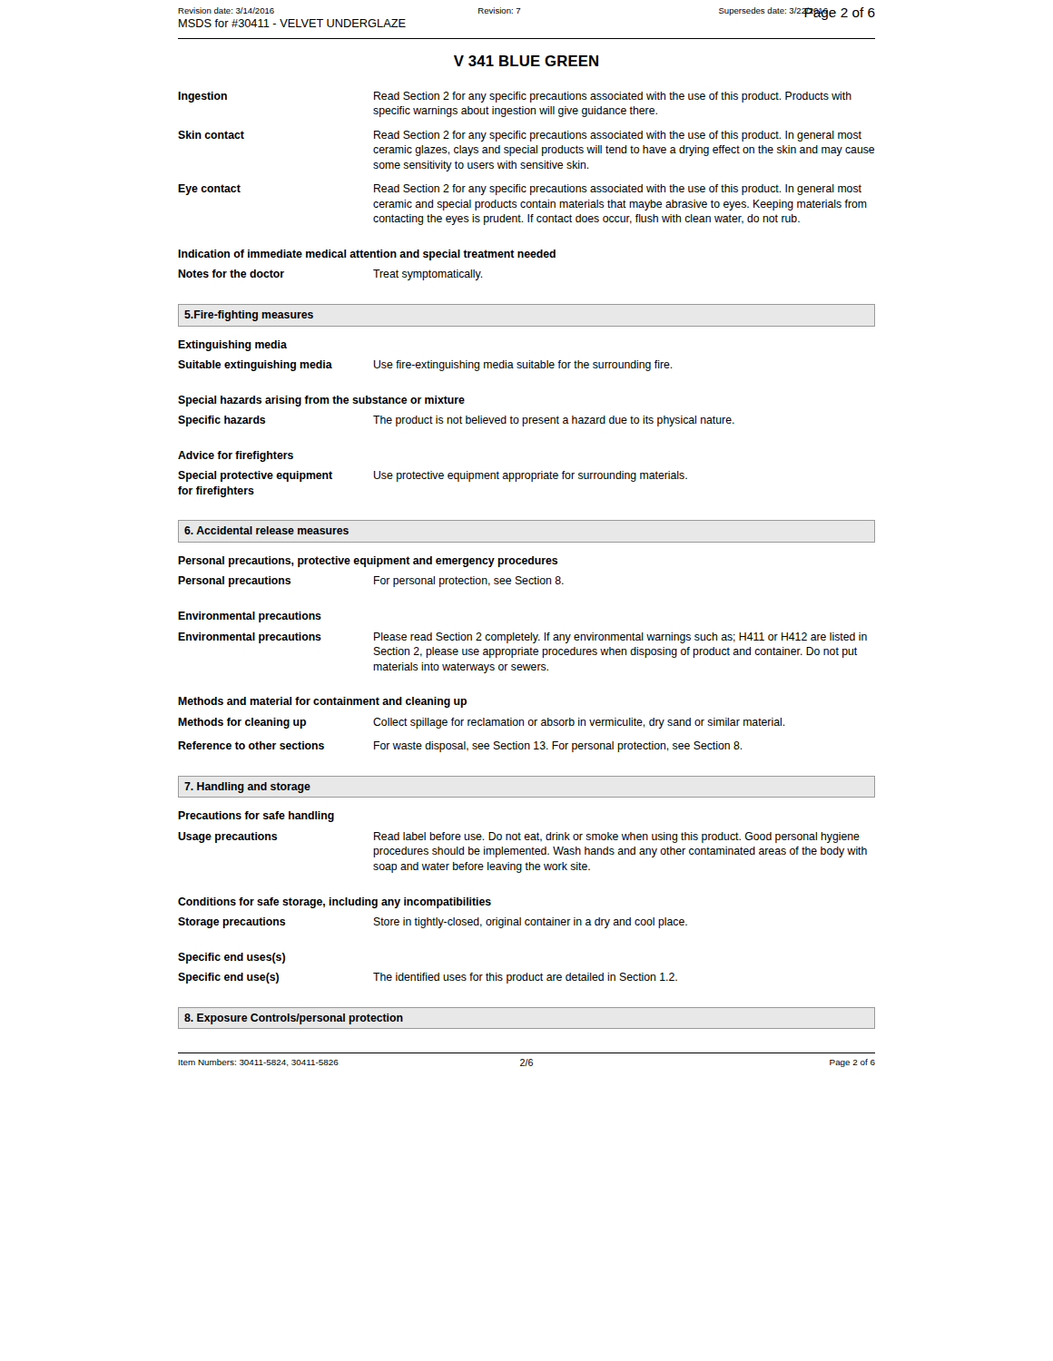Revision date: 3/14/2016
MSDS for #30411 - VELVET UNDERGLAZE
Revision: 7
Supersedes date: 3/22/2016
Page 2 of 6
V 341 BLUE GREEN
| Ingestion | Read Section 2 for any specific precautions associated with the use of this product. Products with specific warnings about ingestion will give guidance there. |
| Skin contact | Read Section 2 for any specific precautions associated with the use of this product. In general most ceramic glazes, clays and special products will tend to have a drying effect on the skin and may cause some sensitivity to users with sensitive skin. |
| Eye contact | Read Section 2 for any specific precautions associated with the use of this product. In general most ceramic and special products contain materials that maybe abrasive to eyes. Keeping materials from contacting the eyes is prudent. If contact does occur, flush with clean water, do not rub. |
Indication of immediate medical attention and special treatment needed
| Notes for the doctor | Treat symptomatically. |
5.Fire-fighting measures
Extinguishing media
| Suitable extinguishing media | Use fire-extinguishing media suitable for the surrounding fire. |
Special hazards arising from the substance or mixture
| Specific hazards | The product is not believed to present a hazard due to its physical nature. |
Advice for firefighters
| Special protective equipment for firefighters | Use protective equipment appropriate for surrounding materials. |
6. Accidental release measures
Personal precautions, protective equipment and emergency procedures
| Personal precautions | For personal protection, see Section 8. |
Environmental precautions
| Environmental precautions | Please read Section 2 completely. If any environmental warnings such as; H411 or H412 are listed in Section 2, please use appropriate procedures when disposing of product and container. Do not put materials into waterways or sewers. |
Methods and material for containment and cleaning up
| Methods for cleaning up | Collect spillage for reclamation or absorb in vermiculite, dry sand or similar material. |
| Reference to other sections | For waste disposal, see Section 13. For personal protection, see Section 8. |
7. Handling and storage
Precautions for safe handling
| Usage precautions | Read label before use. Do not eat, drink or smoke when using this product. Good personal hygiene procedures should be implemented. Wash hands and any other contaminated areas of the body with soap and water before leaving the work site. |
Conditions for safe storage, including any incompatibilities
| Storage precautions | Store in tightly-closed, original container in a dry and cool place. |
Specific end uses(s)
| Specific end use(s) | The identified uses for this product are detailed in Section 1.2. |
8. Exposure Controls/personal protection
Item Numbers: 30411-5824, 30411-5826
2/6
Page 2 of 6